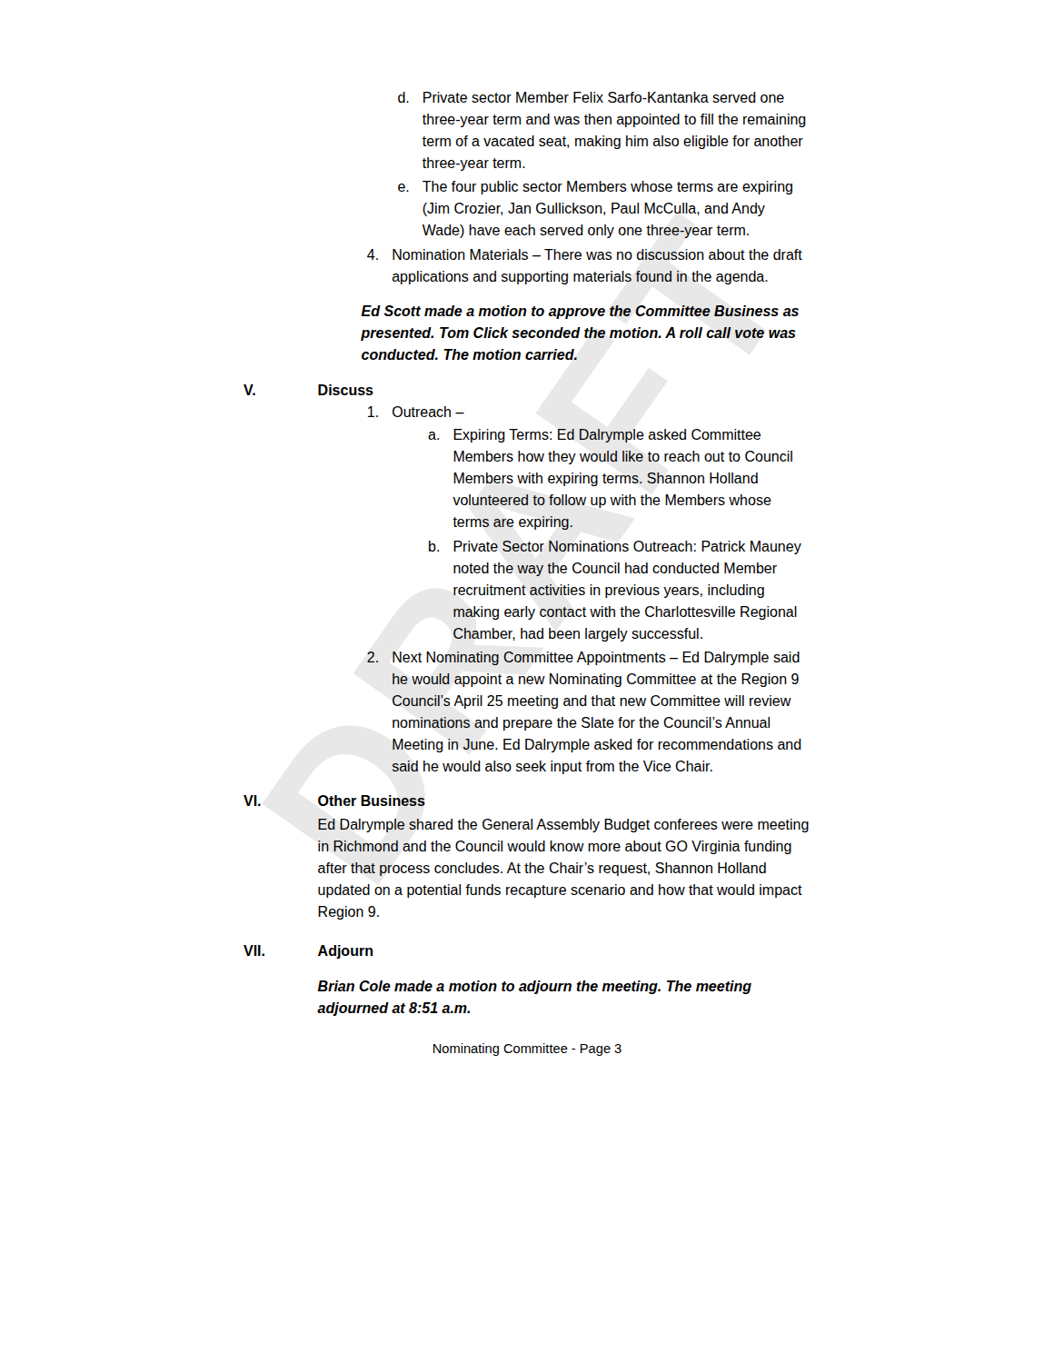DRAFT
Private sector Member Felix Sarfo-Kantanka served one three-year term and was then appointed to fill the remaining term of a vacated seat, making him also eligible for another three-year term.
The four public sector Members whose terms are expiring (Jim Crozier, Jan Gullickson, Paul McCulla, and Andy Wade) have each served only one three-year term.
Nomination Materials – There was no discussion about the draft applications and supporting materials found in the agenda.
Ed Scott made a motion to approve the Committee Business as presented. Tom Click seconded the motion. A roll call vote was conducted. The motion carried.
V. Discuss
Outreach –
Expiring Terms: Ed Dalrymple asked Committee Members how they would like to reach out to Council Members with expiring terms. Shannon Holland volunteered to follow up with the Members whose terms are expiring.
Private Sector Nominations Outreach: Patrick Mauney noted the way the Council had conducted Member recruitment activities in previous years, including making early contact with the Charlottesville Regional Chamber, had been largely successful.
Next Nominating Committee Appointments – Ed Dalrymple said he would appoint a new Nominating Committee at the Region 9 Council’s April 25 meeting and that new Committee will review nominations and prepare the Slate for the Council’s Annual Meeting in June. Ed Dalrymple asked for recommendations and said he would also seek input from the Vice Chair.
VI. Other Business
Ed Dalrymple shared the General Assembly Budget conferees were meeting in Richmond and the Council would know more about GO Virginia funding after that process concludes. At the Chair’s request, Shannon Holland updated on a potential funds recapture scenario and how that would impact Region 9.
VII. Adjourn
Brian Cole made a motion to adjourn the meeting. The meeting adjourned at 8:51 a.m.
Nominating Committee - Page 3